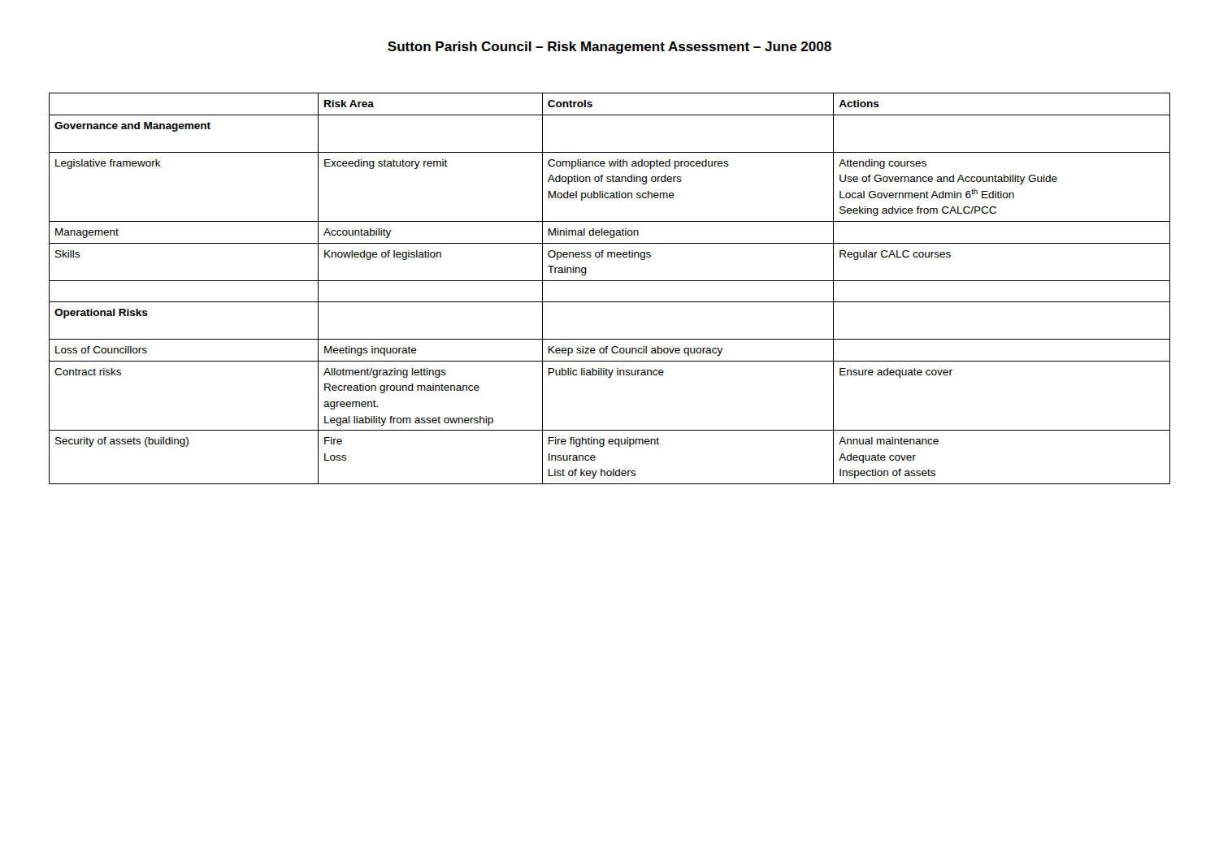Sutton Parish Council – Risk Management Assessment – June 2008
| | Risk Area | Controls | Actions |
| --- | --- | --- | --- |
| Governance and Management | | | |
| Legislative framework | Exceeding statutory remit | Compliance with adopted procedures Adoption of standing orders Model publication scheme | Attending courses Use of Governance and Accountability Guide Local Government Admin 6 th Edition Seeking advice from CALC/PCC |
| Management | Accountability | Minimal delegation | |
| Skills | Knowledge of legislation | Openess of meetings Training | Regular CALC courses |
| Operational Risks | | | |
| Loss of Councillors | Meetings inquorate | Keep size of Council above quoracy | |
| Contract risks | Allotment/grazing lettings Recreation ground maintenance agreement. Legal liability from asset ownership | Public liability insurance | Ensure adequate cover |
| Security of assets (building) | Fire Loss | Fire fighting equipment Insurance List of key holders | Annual maintenance Adequate cover Inspection of assets |